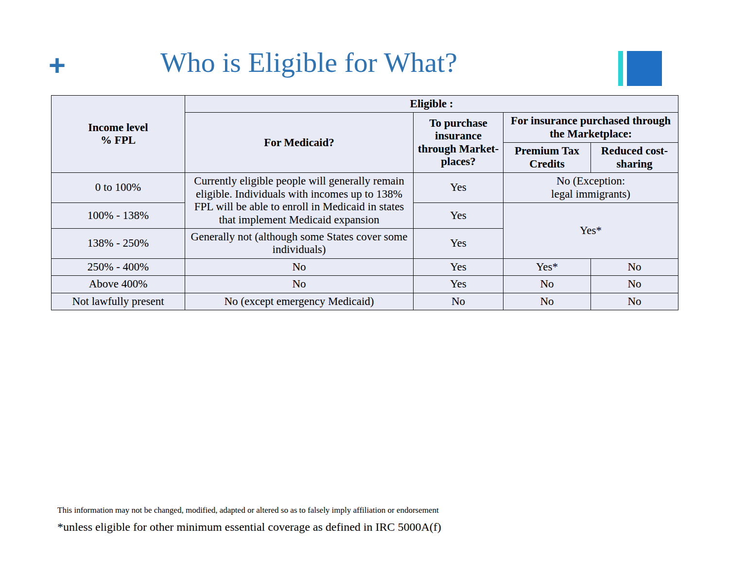+
Who is Eligible for What?
| Income level % FPL | Eligible : |
| For Medicaid? | To purchase insurance through Market-places? | For insurance purchased through the Marketplace: |
| Premium Tax Credits | Reduced cost-sharing |
| 0 to 100% | Currently eligible people will generally remain eligible. Individuals with incomes up to 138% FPL will be able to enroll in Medicaid in states that implement Medicaid expansion | Yes | No (Exception: legal immigrants) |
| 100% - 138% | Yes | Yes* |
| 138% - 250% | Generally not (although some States cover some individuals) | Yes |
| 250% - 400% | No | Yes | Yes* | No |
| Above 400% | No | Yes | No | No |
| Not lawfully present | No (except emergency Medicaid) | No | No | No |
This information may not be changed, modified, adapted or altered so as to falsely imply affiliation or endorsement
*unless eligible for other minimum essential coverage as defined in IRC 5000A(f)